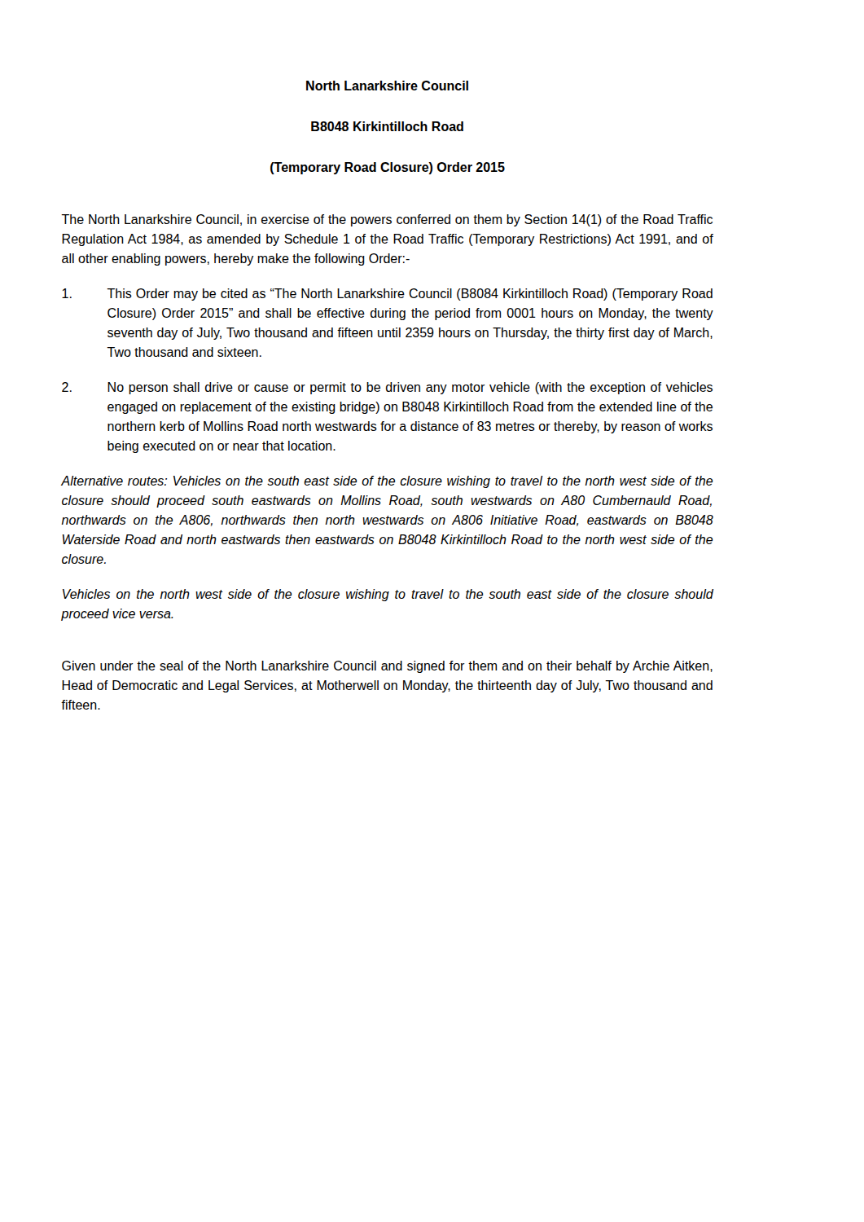North Lanarkshire Council
B8048 Kirkintilloch Road
(Temporary Road Closure) Order 2015
The North Lanarkshire Council, in exercise of the powers conferred on them by Section 14(1) of the Road Traffic Regulation Act 1984, as amended by Schedule 1 of the Road Traffic (Temporary Restrictions) Act 1991, and of all other enabling powers, hereby make the following Order:-
1. This Order may be cited as “The North Lanarkshire Council (B8084 Kirkintilloch Road) (Temporary Road Closure) Order 2015” and shall be effective during the period from 0001 hours on Monday, the twenty seventh day of July, Two thousand and fifteen until 2359 hours on Thursday, the thirty first day of March, Two thousand and sixteen.
2. No person shall drive or cause or permit to be driven any motor vehicle (with the exception of vehicles engaged on replacement of the existing bridge) on B8048 Kirkintilloch Road from the extended line of the northern kerb of Mollins Road north westwards for a distance of 83 metres or thereby, by reason of works being executed on or near that location.
Alternative routes: Vehicles on the south east side of the closure wishing to travel to the north west side of the closure should proceed south eastwards on Mollins Road, south westwards on A80 Cumbernauld Road, northwards on the A806, northwards then north westwards on A806 Initiative Road, eastwards on B8048 Waterside Road and north eastwards then eastwards on B8048 Kirkintilloch Road to the north west side of the closure.
Vehicles on the north west side of the closure wishing to travel to the south east side of the closure should proceed vice versa.
Given under the seal of the North Lanarkshire Council and signed for them and on their behalf by Archie Aitken, Head of Democratic and Legal Services, at Motherwell on Monday, the thirteenth day of July, Two thousand and fifteen.